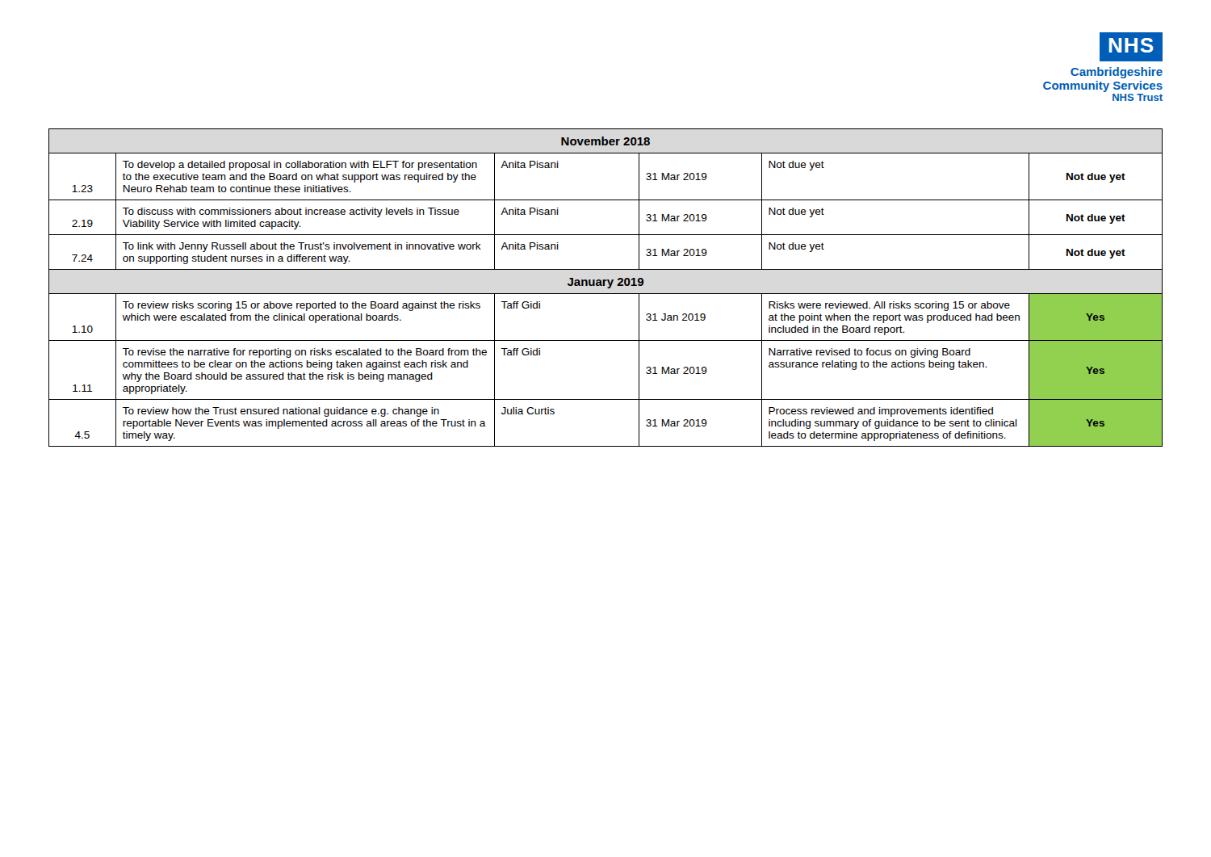NHS
Cambridgeshire Community Services
NHS Trust
| November 2018 |
| 1.23 | To develop a detailed proposal in collaboration with ELFT for presentation to the executive team and the Board on what support was required by the Neuro Rehab team to continue these initiatives. | Anita Pisani | 31 Mar 2019 | Not due yet | Not due yet |
| 2.19 | To discuss with commissioners about increase activity levels in Tissue Viability Service with limited capacity. | Anita Pisani | 31 Mar 2019 | Not due yet | Not due yet |
| 7.24 | To link with Jenny Russell about the Trust's involvement in innovative work on supporting student nurses in a different way. | Anita Pisani | 31 Mar 2019 | Not due yet | Not due yet |
| January 2019 |
| 1.10 | To review risks scoring 15 or above reported to the Board against the risks which were escalated from the clinical operational boards. | Taff Gidi | 31 Jan 2019 | Risks were reviewed. All risks scoring 15 or above at the point when the report was produced had been included in the Board report. | Yes |
| 1.11 | To revise the narrative for reporting on risks escalated to the Board from the committees to be clear on the actions being taken against each risk and why the Board should be assured that the risk is being managed appropriately. | Taff Gidi | 31 Mar 2019 | Narrative revised to focus on giving Board assurance relating to the actions being taken. | Yes |
| 4.5 | To review how the Trust ensured national guidance e.g. change in reportable Never Events was implemented across all areas of the Trust in a timely way. | Julia Curtis | 31 Mar 2019 | Process reviewed and improvements identified including summary of guidance to be sent to clinical leads to determine appropriateness of definitions. | Yes |